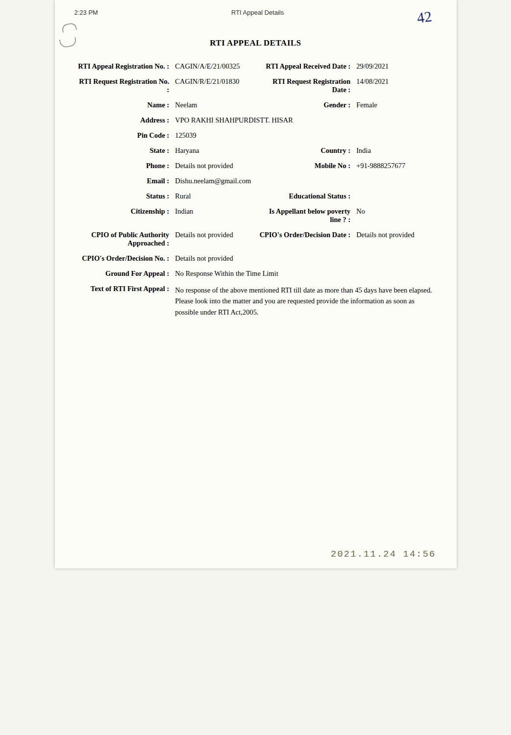2:23 PM
RTI Appeal Details
42
RTI APPEAL DETAILS
| RTI Appeal Registration No. : | CAGIN/A/E/21/00325 | RTI Appeal Received Date : | 29/09/2021 |
| RTI Request Registration No. : | CAGIN/R/E/21/01830 | RTI Request Registration Date : | 14/08/2021 |
| Name : | Neelam | Gender : | Female |
| Address : | VPO RAKHI SHAHPURDISTT. HISAR |
| Pin Code : | 125039 |
| State : | Haryana | Country : | India |
| Phone : | Details not provided | Mobile No : | +91-9888257677 |
| Email : | Dishu.neelam@gmail.com |
| Status : | Rural | Educational Status : | |
| Citizenship : | Indian | Is Appellant below poverty line ? : | No |
| CPIO of Public Authority Approached : | Details not provided | CPIO's Order/Decision Date : | Details not provided |
| CPIO's Order/Decision No. : | Details not provided |
| Ground For Appeal : | No Response Within the Time Limit |
| Text of RTI First Appeal : | No response of the above mentioned RTI till date as more than 45 days have been elapsed. Please look into the matter and you are requested provide the information as soon as possible under RTI Act,2005. |
2021.11.24 14:56